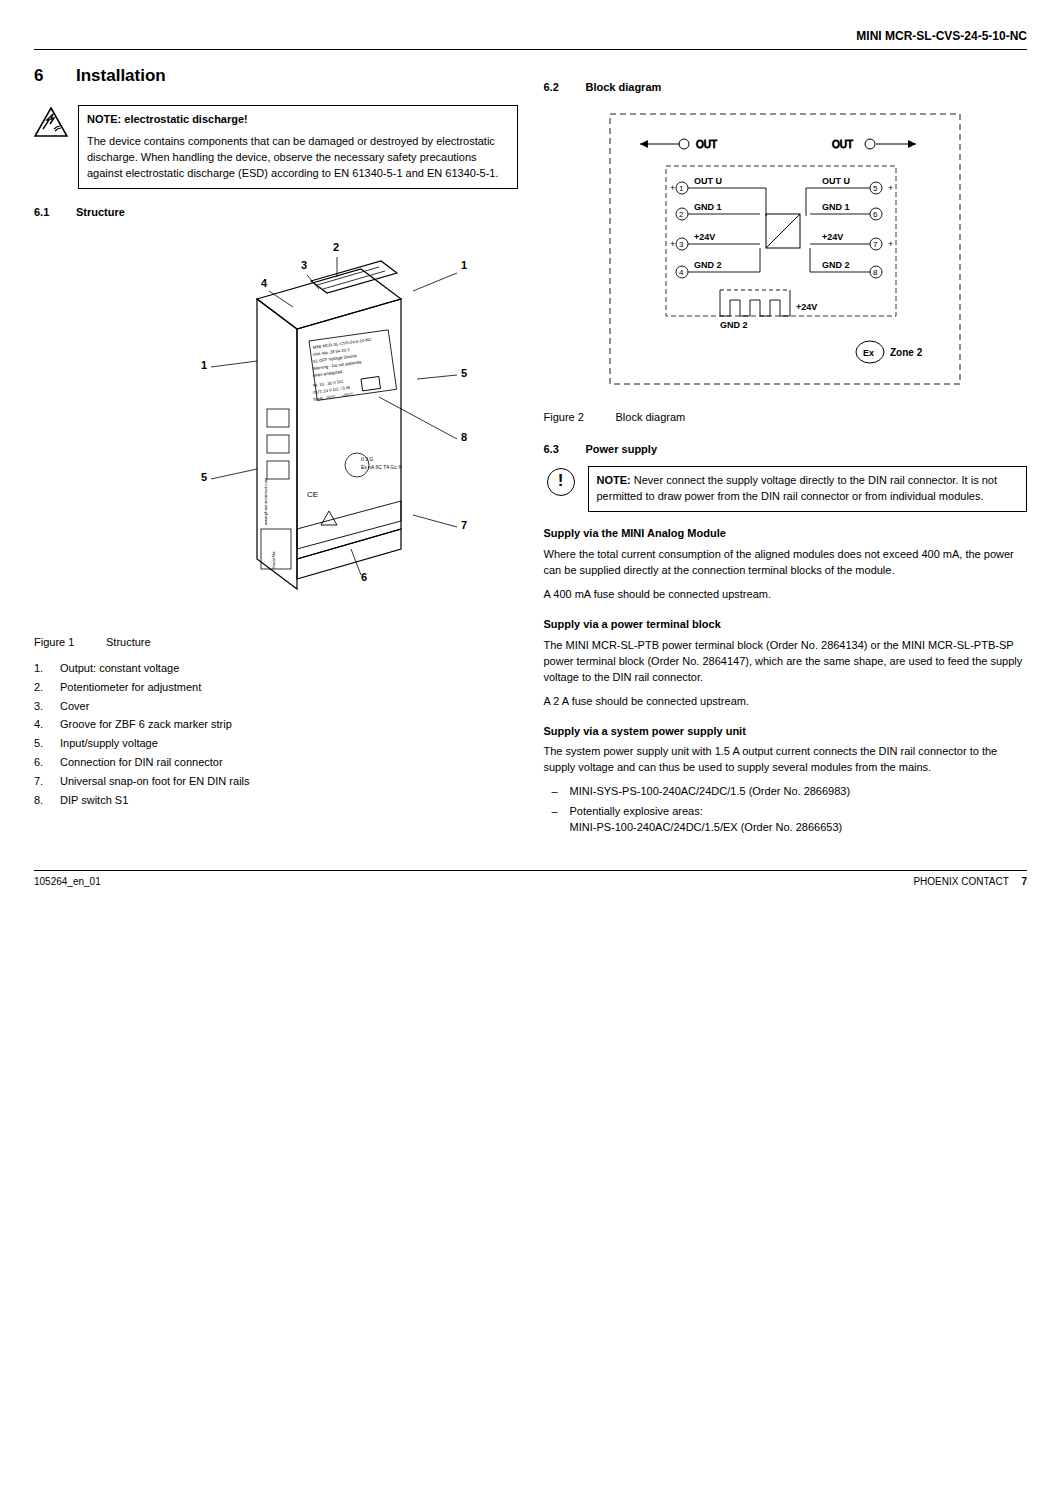MINI MCR-SL-CVS-24-5-10-NC
6 Installation
NOTE: electrostatic discharge!
The device contains components that can be damaged or destroyed by electrostatic discharge. When handling the device, observe the necessary safety precautions against electrostatic discharge (ESD) according to EN 61340-5-1 and EN 61340-5-1.
6.1 Structure
2 3 4 1 1 5 8 5 7 6 MINI MCR-SL-CVS-24-5-10-NC Ord.-No. 28 64 20 3 S1 OFF Voltage Source Warning - Do not separate when energized IN: 10...30 V DC OUT: 24 V DC / 5 W Tamb: -20°C ... +65°C www.phoenixcontact.com Serial No. CE II 3 G Ex nA IIC T4 Gc X
Figure 1 Structure
1. Output: constant voltage
2. Potentiometer for adjustment
3. Cover
4. Groove for ZBF 6 zack marker strip
5. Input/supply voltage
6. Connection for DIN rail connector
7. Universal snap-on foot for EN DIN rails
8. DIP switch S1
6.2 Block diagram
OUT OUT 1 + OUT U 2 GND 1 3 + +24V 4 GND 2 5 + OUT U 6 GND 1 7 + +24V 8 GND 2 +24V GND 2 Ex Zone 2
Figure 2 Block diagram
6.3 Power supply
!
NOTE: Never connect the supply voltage directly to the DIN rail connector. It is not permitted to draw power from the DIN rail connector or from individual modules.
Supply via the MINI Analog Module
Where the total current consumption of the aligned modules does not exceed 400 mA, the power can be supplied directly at the connection terminal blocks of the module.
A 400 mA fuse should be connected upstream.
Supply via a power terminal block
The MINI MCR-SL-PTB power terminal block (Order No. 2864134) or the MINI MCR-SL-PTB-SP power terminal block (Order No. 2864147), which are the same shape, are used to feed the supply voltage to the DIN rail connector.
A 2 A fuse should be connected upstream.
Supply via a system power supply unit
The system power supply unit with 1.5 A output current connects the DIN rail connector to the supply voltage and can thus be used to supply several modules from the mains.
MINI-SYS-PS-100-240AC/24DC/1.5 (Order No. 2866983)
Potentially explosive areas:
MINI-PS-100-240AC/24DC/1.5/EX (Order No. 2866653)
105264_en_01
PHOENIX CONTACT 7